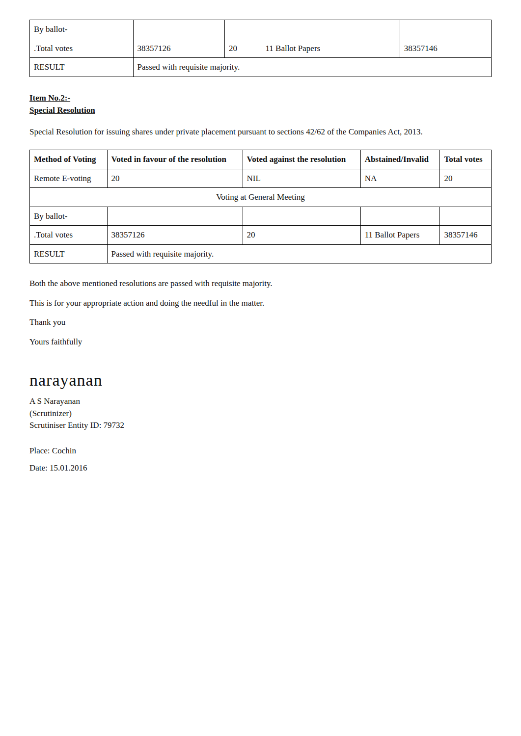| By ballot- | | | | |
| .Total votes | 38357126 | 20 | 11 Ballot Papers | 38357146 |
| RESULT | Passed with requisite majority. |
Item No.2:-
Special Resolution
Special Resolution for issuing shares under private placement pursuant to sections 42/62 of the Companies Act, 2013.
| Method of Voting | Voted in favour of the resolution | Voted against the resolution | Abstained/Invalid | Total votes |
| --- | --- | --- | --- | --- |
| Remote E-voting | 20 | NIL | NA | 20 |
| Voting at General Meeting |
| By ballot- | | | | |
| .Total votes | 38357126 | 20 | 11 Ballot Papers | 38357146 |
| RESULT | Passed with requisite majority. |
Both the above mentioned resolutions are passed with requisite majority.
This is for your appropriate action and doing the needful in the matter.
Thank you
Yours faithfully
narayanan
A S Narayanan
(Scrutinizer)
Scrutiniser Entity ID: 79732
Place: Cochin
Date: 15.01.2016